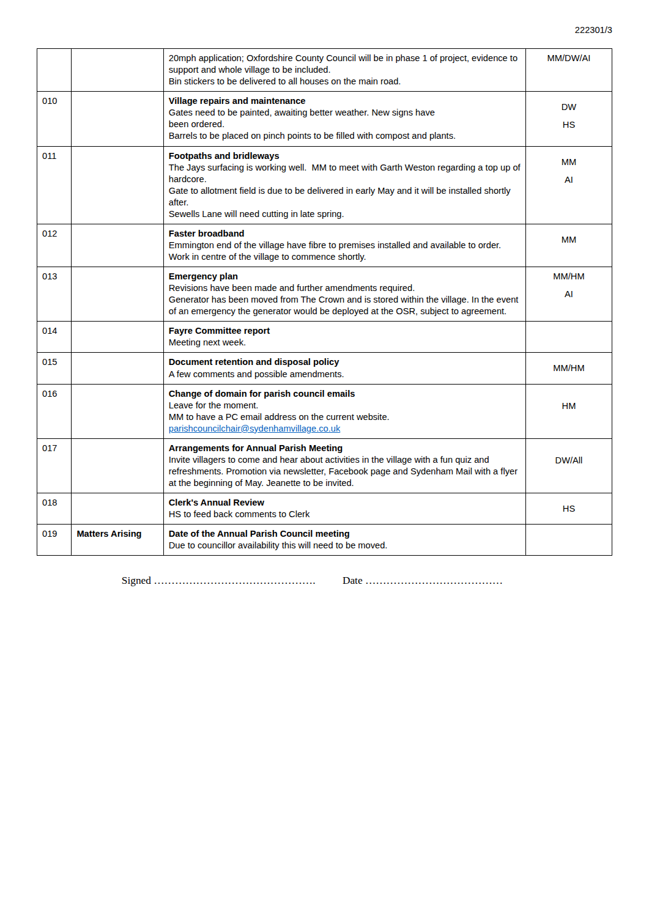222301/3
| | | 20mph application; Oxfordshire County Council will be in phase 1 of project, evidence to support and whole village to be included. Bin stickers to be delivered to all houses on the main road. | MM/DW/AI |
| 010 | | Village repairs and maintenance Gates need to be painted, awaiting better weather. New signs have been ordered. Barrels to be placed on pinch points to be filled with compost and plants. | DW HS |
| 011 | | Footpaths and bridleways The Jays surfacing is working well. MM to meet with Garth Weston regarding a top up of hardcore. Gate to allotment field is due to be delivered in early May and it will be installed shortly after. Sewells Lane will need cutting in late spring. | MM AI |
| 012 | | Faster broadband Emmington end of the village have fibre to premises installed and available to order. Work in centre of the village to commence shortly. | MM |
| 013 | | Emergency plan Revisions have been made and further amendments required. Generator has been moved from The Crown and is stored within the village. In the event of an emergency the generator would be deployed at the OSR, subject to agreement. | MM/HM AI |
| 014 | | Fayre Committee report Meeting next week. | |
| 015 | | Document retention and disposal policy A few comments and possible amendments. | MM/HM |
| 016 | | Change of domain for parish council emails Leave for the moment. MM to have a PC email address on the current website. parishcouncilchair@sydenhamvillage.co.uk | HM |
| 017 | | Arrangements for Annual Parish Meeting Invite villagers to come and hear about activities in the village with a fun quiz and refreshments. Promotion via newsletter, Facebook page and Sydenham Mail with a flyer at the beginning of May. Jeanette to be invited. | DW/All |
| 018 | | Clerk's Annual Review HS to feed back comments to Clerk | HS |
| 019 | Matters Arising | Date of the Annual Parish Council meeting Due to councillor availability this will need to be moved. | |
Signed ………………………………………. Date …………………………………